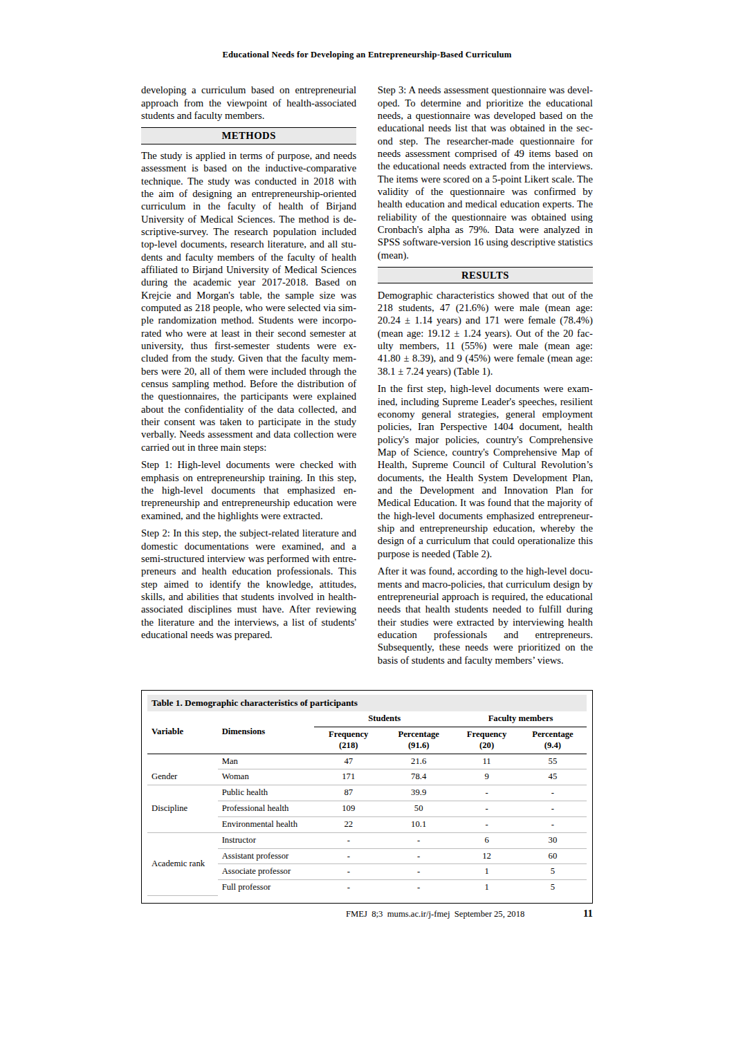Educational Needs for Developing an Entrepreneurship-Based Curriculum
developing a curriculum based on entrepreneurial approach from the viewpoint of health-associated students and faculty members.
METHODS
The study is applied in terms of purpose, and needs assessment is based on the inductive-comparative technique. The study was conducted in 2018 with the aim of designing an entrepreneurship-oriented curriculum in the faculty of health of Birjand University of Medical Sciences. The method is descriptive-survey. The research population included top-level documents, research literature, and all students and faculty members of the faculty of health affiliated to Birjand University of Medical Sciences during the academic year 2017-2018. Based on Krejcie and Morgan's table, the sample size was computed as 218 people, who were selected via simple randomization method. Students were incorporated who were at least in their second semester at university, thus first-semester students were excluded from the study. Given that the faculty members were 20, all of them were included through the census sampling method. Before the distribution of the questionnaires, the participants were explained about the confidentiality of the data collected, and their consent was taken to participate in the study verbally. Needs assessment and data collection were carried out in three main steps:
Step 1: High-level documents were checked with emphasis on entrepreneurship training. In this step, the high-level documents that emphasized entrepreneurship and entrepreneurship education were examined, and the highlights were extracted.
Step 2: In this step, the subject-related literature and domestic documentations were examined, and a semi-structured interview was performed with entrepreneurs and health education professionals. This step aimed to identify the knowledge, attitudes, skills, and abilities that students involved in health-associated disciplines must have. After reviewing the literature and the interviews, a list of students' educational needs was prepared.
Step 3: A needs assessment questionnaire was developed. To determine and prioritize the educational needs, a questionnaire was developed based on the educational needs list that was obtained in the second step. The researcher-made questionnaire for needs assessment comprised of 49 items based on the educational needs extracted from the interviews. The items were scored on a 5-point Likert scale. The validity of the questionnaire was confirmed by health education and medical education experts. The reliability of the questionnaire was obtained using Cronbach's alpha as 79%. Data were analyzed in SPSS software-version 16 using descriptive statistics (mean).
RESULTS
Demographic characteristics showed that out of the 218 students, 47 (21.6%) were male (mean age: 20.24 ± 1.14 years) and 171 were female (78.4%) (mean age: 19.12 ± 1.24 years). Out of the 20 faculty members, 11 (55%) were male (mean age: 41.80 ± 8.39), and 9 (45%) were female (mean age: 38.1 ± 7.24 years) (Table 1).
In the first step, high-level documents were examined, including Supreme Leader's speeches, resilient economy general strategies, general employment policies, Iran Perspective 1404 document, health policy's major policies, country's Comprehensive Map of Science, country's Comprehensive Map of Health, Supreme Council of Cultural Revolution’s documents, the Health System Development Plan, and the Development and Innovation Plan for Medical Education. It was found that the majority of the high-level documents emphasized entrepreneurship and entrepreneurship education, whereby the design of a curriculum that could operationalize this purpose is needed (Table 2).
After it was found, according to the high-level documents and macro-policies, that curriculum design by entrepreneurial approach is required, the educational needs that health students needed to fulfill during their studies were extracted by interviewing health education professionals and entrepreneurs. Subsequently, these needs were prioritized on the basis of students and faculty members’ views.
Table 1. Demographic characteristics of participants
| Variable | Dimensions | Students | Faculty members |
| --- | --- | --- | --- |
| Frequency (218) | Percentage (91.6) | Frequency (20) | Percentage (9.4) |
| Gender | Man | 47 | 21.6 | 11 | 55 |
| Woman | 171 | 78.4 | 9 | 45 |
| Discipline | Public health | 87 | 39.9 | - | - |
| Professional health | 109 | 50 | - | - |
| Environmental health | 22 | 10.1 | - | - |
| Academic rank | Instructor | - | - | 6 | 30 |
| Assistant professor | - | - | 12 | 60 |
| Associate professor | - | - | 1 | 5 |
| Full professor | - | - | 1 | 5 |
FMEJ 8;3 mums.ac.ir/j-fmej September 25, 2018
11